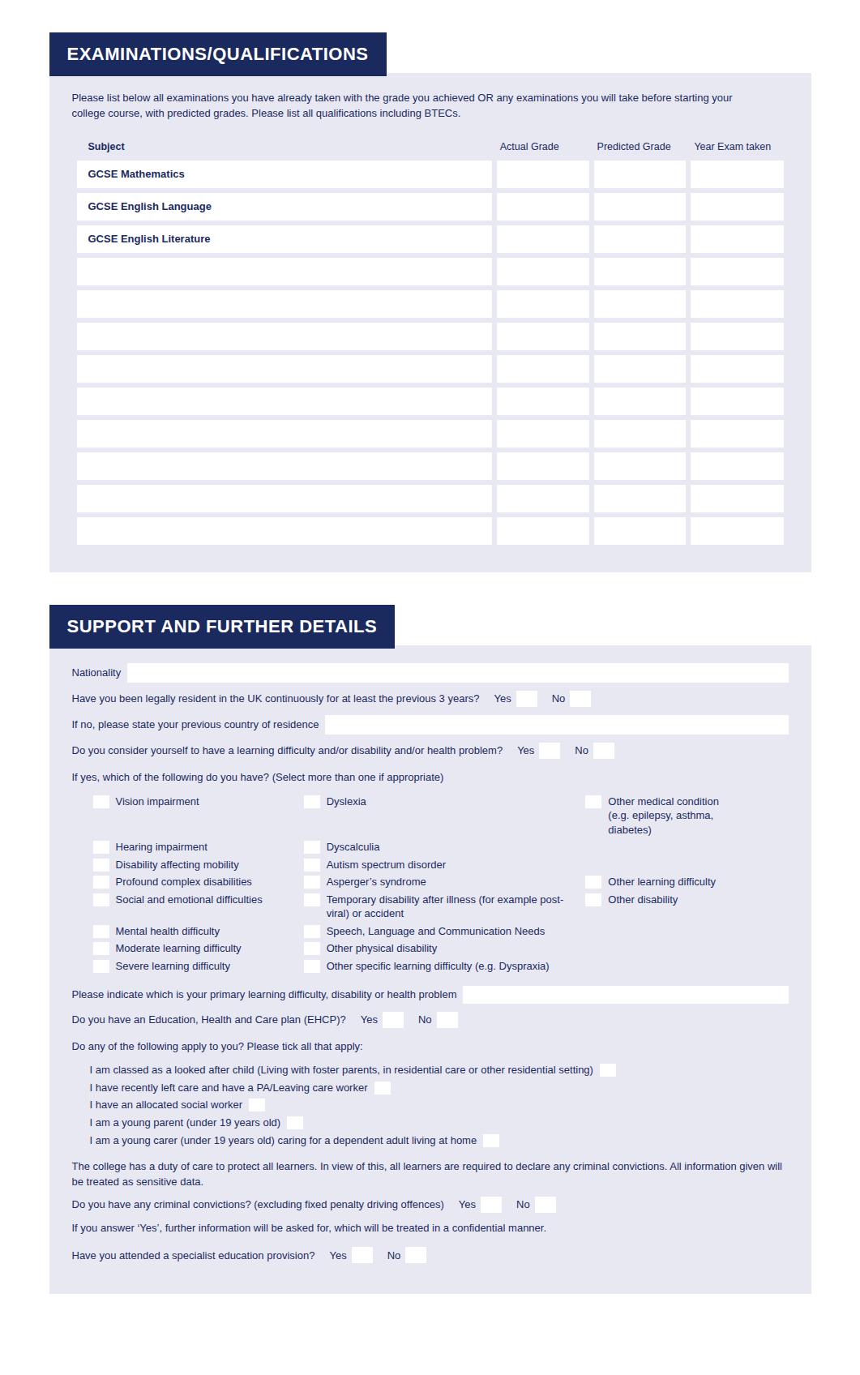EXAMINATIONS/QUALIFICATIONS
Please list below all examinations you have already taken with the grade you achieved OR any examinations you will take before starting your college course, with predicted grades. Please list all qualifications including BTECs.
| Subject | Actual Grade | Predicted Grade | Year Exam taken |
| --- | --- | --- | --- |
| GCSE Mathematics | | | |
| GCSE English Language | | | |
| GCSE English Literature | | | |
SUPPORT AND FURTHER DETAILS
Nationality
Have you been legally resident in the UK continuously for at least the previous 3 years? Yes No
If no, please state your previous country of residence
Do you consider yourself to have a learning difficulty and/or disability and/or health problem? Yes No
If yes, which of the following do you have? (Select more than one if appropriate)
Vision impairment
Dyslexia
Other medical condition
(e.g. epilepsy, asthma,
diabetes)
Hearing impairment
Dyscalculia
Disability affecting mobility
Autism spectrum disorder
Profound complex disabilities
Asperger’s syndrome
Other learning difficulty
Social and emotional difficulties
Temporary disability after illness (for example post-viral) or accident
Other disability
Mental health difficulty
Speech, Language and Communication Needs
Moderate learning difficulty
Other physical disability
Severe learning difficulty
Other specific learning difficulty (e.g. Dyspraxia)
Please indicate which is your primary learning difficulty, disability or health problem
Do you have an Education, Health and Care plan (EHCP)? Yes No
Do any of the following apply to you? Please tick all that apply:
I am classed as a looked after child (Living with foster parents, in residential care or other residential setting)
I have recently left care and have a PA/Leaving care worker
I have an allocated social worker
I am a young parent (under 19 years old)
I am a young carer (under 19 years old) caring for a dependent adult living at home
The college has a duty of care to protect all learners. In view of this, all learners are required to declare any criminal convictions. All information given will be treated as sensitive data.
Do you have any criminal convictions? (excluding fixed penalty driving offences) Yes No
If you answer ‘Yes’, further information will be asked for, which will be treated in a confidential manner.
Have you attended a specialist education provision? Yes No